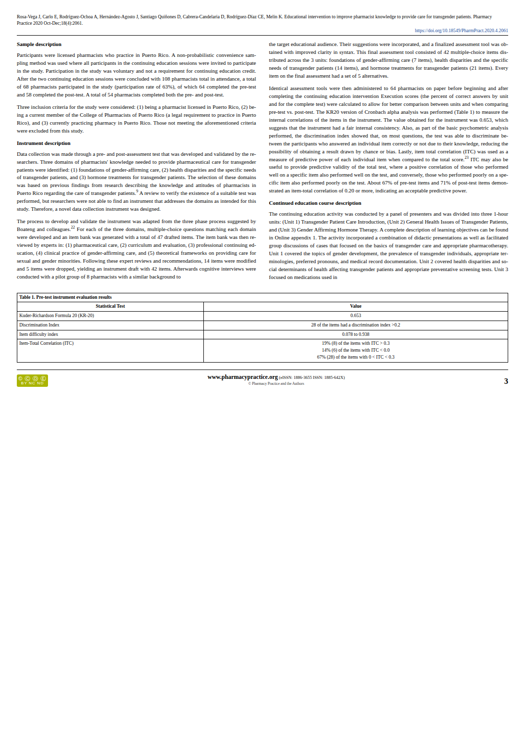Rosa-Vega J, Carlo E, Rodríguez-Ochoa A, Hernández-Agosto J, Santiago Quiñones D, Cabrera-Candelaria D, Rodríguez-Díaz CE, Melin K. Educational intervention to improve pharmacist knowledge to provide care for transgender patients. Pharmacy Practice 2020 Oct-Dec;18(4):2061.
https://doi.org/10.18549/PharmPract.2020.4.2061
Sample description
Participants were licensed pharmacists who practice in Puerto Rico. A non-probabilistic convenience sampling method was used where all participants in the continuing education sessions were invited to participate in the study. Participation in the study was voluntary and not a requirement for continuing education credit. After the two continuing education sessions were concluded with 108 pharmacists total in attendance, a total of 68 pharmacists participated in the study (participation rate of 63%), of which 64 completed the pre-test and 58 completed the post-test. A total of 54 pharmacists completed both the pre- and post-test.
Three inclusion criteria for the study were considered: (1) being a pharmacist licensed in Puerto Rico, (2) being a current member of the College of Pharmacists of Puerto Rico (a legal requirement to practice in Puerto Rico), and (3) currently practicing pharmacy in Puerto Rico. Those not meeting the aforementioned criteria were excluded from this study.
Instrument description
Data collection was made through a pre- and post-assessment test that was developed and validated by the researchers. Three domains of pharmacists' knowledge needed to provide pharmaceutical care for transgender patients were identified: (1) foundations of gender-affirming care, (2) health disparities and the specific needs of transgender patients, and (3) hormone treatments for transgender patients. The selection of these domains was based on previous findings from research describing the knowledge and attitudes of pharmacists in Puerto Rico regarding the care of transgender patients.9 A review to verify the existence of a suitable test was performed, but researchers were not able to find an instrument that addresses the domains as intended for this study. Therefore, a novel data collection instrument was designed.
The process to develop and validate the instrument was adapted from the three phase process suggested by Boateng and colleagues.22 For each of the three domains, multiple-choice questions matching each domain were developed and an item bank was generated with a total of 47 drafted items. The item bank was then reviewed by experts in: (1) pharmaceutical care, (2) curriculum and evaluation, (3) professional continuing education, (4) clinical practice of gender-affirming care, and (5) theoretical frameworks on providing care for sexual and gender minorities. Following these expert reviews and recommendations, 14 items were modified and 5 items were dropped, yielding an instrument draft with 42 items. Afterwards cognitive interviews were conducted with a pilot group of 8 pharmacists with a similar background to
the target educational audience. Their suggestions were incorporated, and a finalized assessment tool was obtained with improved clarity in syntax. This final assessment tool consisted of 42 multiple-choice items distributed across the 3 units: foundations of gender-affirming care (7 items), health disparities and the specific needs of transgender patients (14 items), and hormone treatments for transgender patients (21 items). Every item on the final assessment had a set of 5 alternatives.
Identical assessment tools were then administered to 64 pharmacists on paper before beginning and after completing the continuing education intervention Execution scores (the percent of correct answers by unit and for the complete test) were calculated to allow for better comparison between units and when comparing pre-test vs. post-test. The KR20 version of Cronbach alpha analysis was performed (Table 1) to measure the internal correlations of the items in the instrument. The value obtained for the instrument was 0.653, which suggests that the instrument had a fair internal consistency. Also, as part of the basic psychometric analysis performed, the discrimination index showed that, on most questions, the test was able to discriminate between the participants who answered an individual item correctly or not due to their knowledge, reducing the possibility of obtaining a result drawn by chance or bias. Lastly, item total correlation (ITC) was used as a measure of predictive power of each individual item when compared to the total score.23 ITC may also be useful to provide predictive validity of the total test, where a positive correlation of those who performed well on a specific item also performed well on the test, and conversely, those who performed poorly on a specific item also performed poorly on the test. About 67% of pre-test items and 71% of post-test items demonstrated an item-total correlation of 0.20 or more, indicating an acceptable predictive power.
Continued education course description
The continuing education activity was conducted by a panel of presenters and was divided into three 1-hour units: (Unit 1) Transgender Patient Care Introduction, (Unit 2) General Health Issues of Transgender Patients, and (Unit 3) Gender Affirming Hormone Therapy. A complete description of learning objectives can be found in Online appendix 1. The activity incorporated a combination of didactic presentations as well as facilitated group discussions of cases that focused on the basics of transgender care and appropriate pharmacotherapy. Unit 1 covered the topics of gender development, the prevalence of transgender individuals, appropriate terminologies, preferred pronouns, and medical record documentation. Unit 2 covered health disparities and social determinants of health affecting transgender patients and appropriate preventative screening tests. Unit 3 focused on medications used in
Table 1. Pre-test instrument evaluation results
| Statistical Test | Value |
| --- | --- |
| Kuder-Richardson Formula 20 (KR-20) | 0.653 |
| Discrimination Index | 28 of the items had a discrimination index >0.2 |
| Item difficulty index | 0.078 to 0.938 |
| Item-Total Correlation (ITC) | 19% (8) of the items with ITC > 0.3 14% (6) of the items with ITC < 0.0 67% (28) of the items with 0 < ITC < 0.3 |
© Ⓒ Ⓓ Ⓔ BY NC ND
www.pharmacypractice.org (eISSN: 1886-3655 ISSN: 1885-642X)
© Pharmacy Practice and the Authors
3